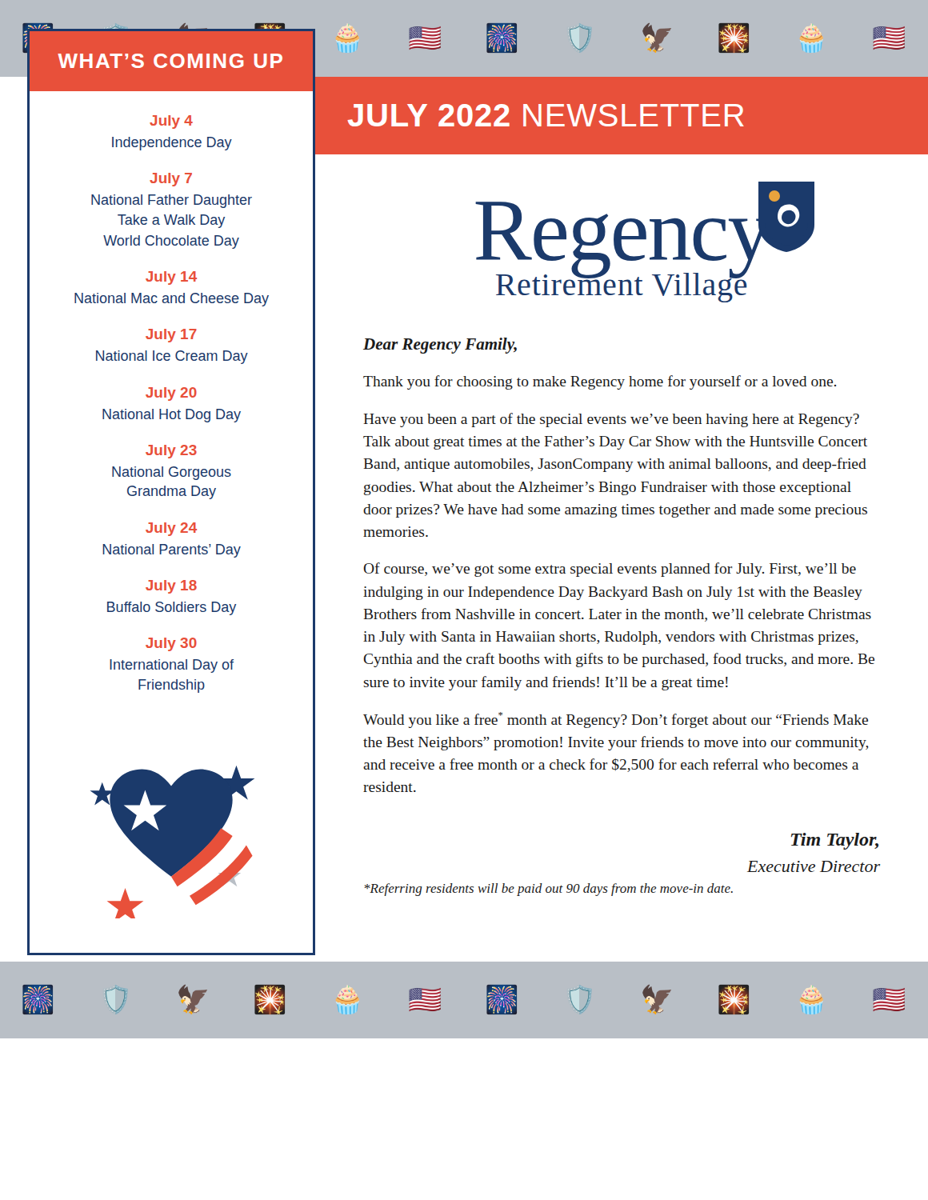🎆🛡️🦅🎇🧁🇺🇸🎆🛡️🦅🎇🧁🇺🇸
What’s Coming Up
July 4
Independence Day
July 7
National Father Daughter
Take a Walk Day
World Chocolate Day
July 14
National Mac and Cheese Day
July 17
National Ice Cream Day
July 20
National Hot Dog Day
July 23
National Gorgeous
Grandma Day
July 24
National Parents’ Day
July 18
Buffalo Soldiers Day
July 30
International Day of
Friendship
JULY 2022 NEWSLETTER
Regency
Retirement Village
Dear Regency Family,
Thank you for choosing to make Regency home for yourself or a loved one.
Have you been a part of the special events we’ve been having here at Regency? Talk about great times at the Father’s Day Car Show with the Huntsville Concert Band, antique automobiles, JasonCompany with animal balloons, and deep-fried goodies. What about the Alzheimer’s Bingo Fundraiser with those exceptional door prizes? We have had some amazing times together and made some precious memories.
Of course, we’ve got some extra special events planned for July. First, we’ll be indulging in our Independence Day Backyard Bash on July 1st with the Beasley Brothers from Nashville in concert. Later in the month, we’ll celebrate Christmas in July with Santa in Hawaiian shorts, Rudolph, vendors with Christmas prizes, Cynthia and the craft booths with gifts to be purchased, food trucks, and more. Be sure to invite your family and friends! It’ll be a great time!
Would you like a free* month at Regency? Don’t forget about our “Friends Make the Best Neighbors” promotion! Invite your friends to move into our community, and receive a free month or a check for $2,500 for each referral who becomes a resident.
Tim Taylor, Executive Director
*Referring residents will be paid out 90 days from the move-in date.
🎆🛡️🦅🎇🧁🇺🇸🎆🛡️🦅🎇🧁🇺🇸